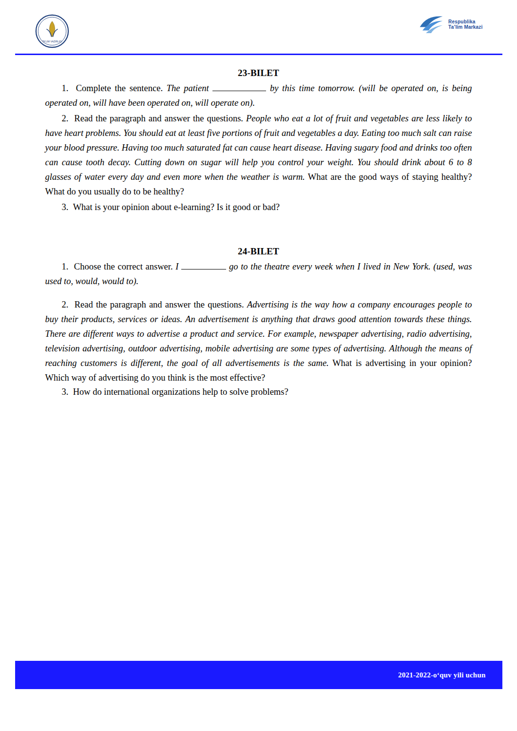TA'LIM VAZIRLIGI
Respublika
Ta’lim Markazi
23-BILET
Complete the sentence. The patient by this time tomorrow. (will be operated on, is being operated on, will have been operated on, will operate on).
Read the paragraph and answer the questions. People who eat a lot of fruit and vegetables are less likely to have heart problems. You should eat at least five portions of fruit and vegetables a day. Eating too much salt can raise your blood pressure. Having too much saturated fat can cause heart disease. Having sugary food and drinks too often can cause tooth decay. Cutting down on sugar will help you control your weight. You should drink about 6 to 8 glasses of water every day and even more when the weather is warm. What are the good ways of staying healthy? What do you usually do to be healthy?
What is your opinion about e-learning? Is it good or bad?
24-BILET
Choose the correct answer. I go to the theatre every week when I lived in New York. (used, was used to, would, would to).
Read the paragraph and answer the questions. Advertising is the way how a company encourages people to buy their products, services or ideas. An advertisement is anything that draws good attention towards these things. There are different ways to advertise a product and service. For example, newspaper advertising, radio advertising, television advertising, outdoor advertising, mobile advertising are some types of advertising. Although the means of reaching customers is different, the goal of all advertisements is the same. What is advertising in your opinion? Which way of advertising do you think is the most effective?
How do international organizations help to solve problems?
2021-2022-o‘quv yili uchun